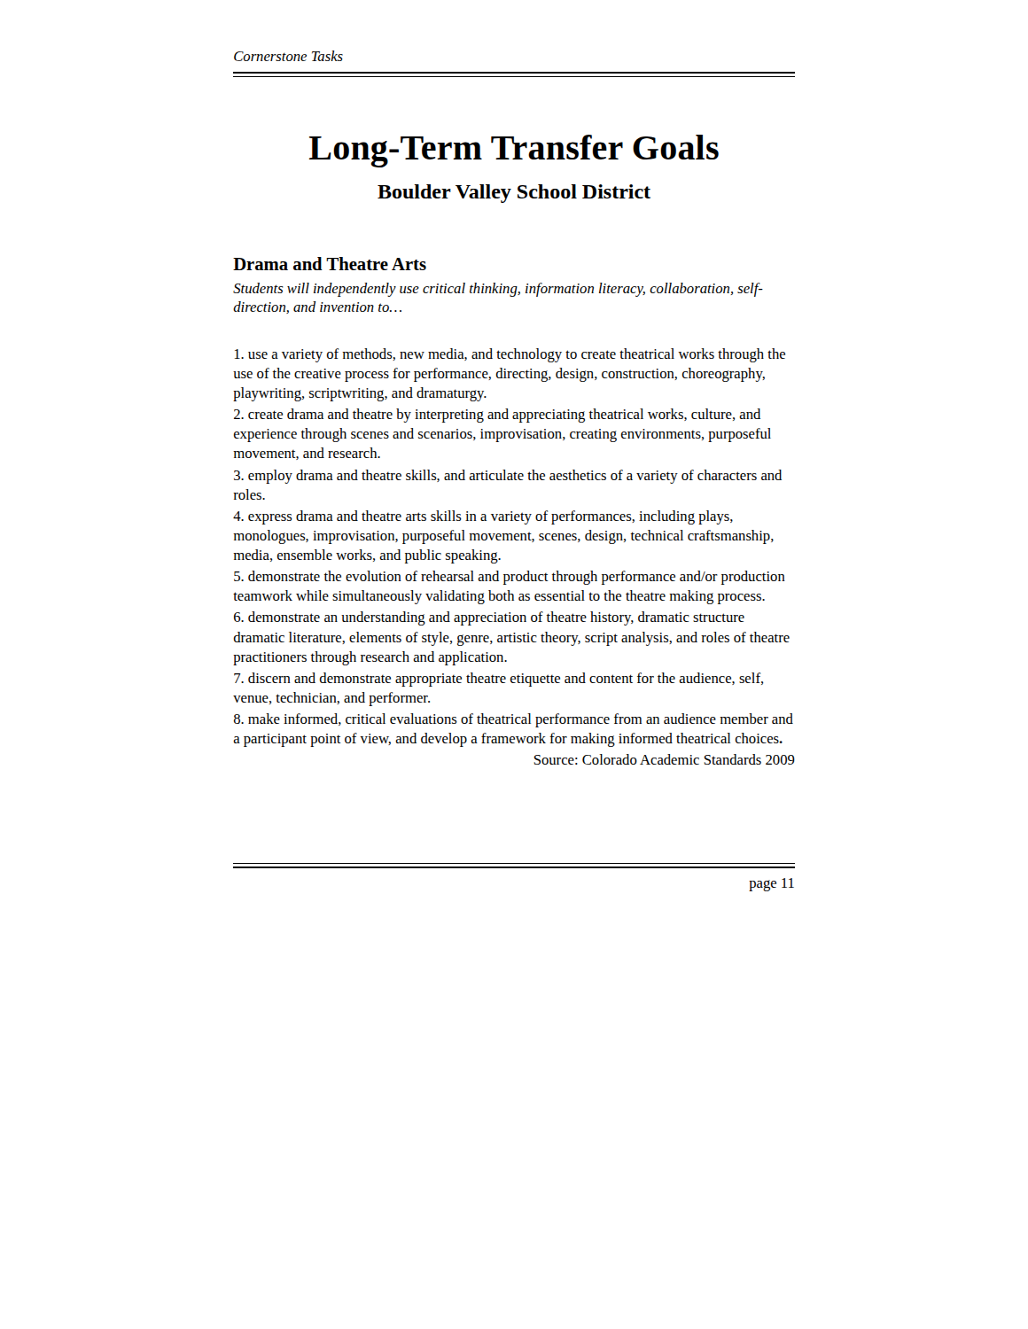Cornerstone Tasks
Long-Term Transfer Goals
Boulder Valley School District
Drama and Theatre Arts
Students will independently use critical thinking, information literacy, collaboration, self-direction, and invention to…
1. use a variety of methods, new media, and technology to create theatrical works through the use of the creative process for performance, directing, design, construction, choreography, playwriting, scriptwriting, and dramaturgy.
2. create drama and theatre by interpreting and appreciating theatrical works, culture, and experience through scenes and scenarios, improvisation, creating environments, purposeful movement, and research.
3. employ drama and theatre skills, and articulate the aesthetics of a variety of characters and roles.
4. express drama and theatre arts skills in a variety of performances, including plays, monologues, improvisation, purposeful movement, scenes, design, technical craftsmanship, media, ensemble works, and public speaking.
5. demonstrate the evolution of rehearsal and product through performance and/or production teamwork while simultaneously validating both as essential to the theatre making process.
6. demonstrate an understanding and appreciation of theatre history, dramatic structure dramatic literature, elements of style, genre, artistic theory, script analysis, and roles of theatre practitioners through research and application.
7. discern and demonstrate appropriate theatre etiquette and content for the audience, self, venue, technician, and performer.
8. make informed, critical evaluations of theatrical performance from an audience member and a participant point of view, and develop a framework for making informed theatrical choices.
Source: Colorado Academic Standards 2009
page 11